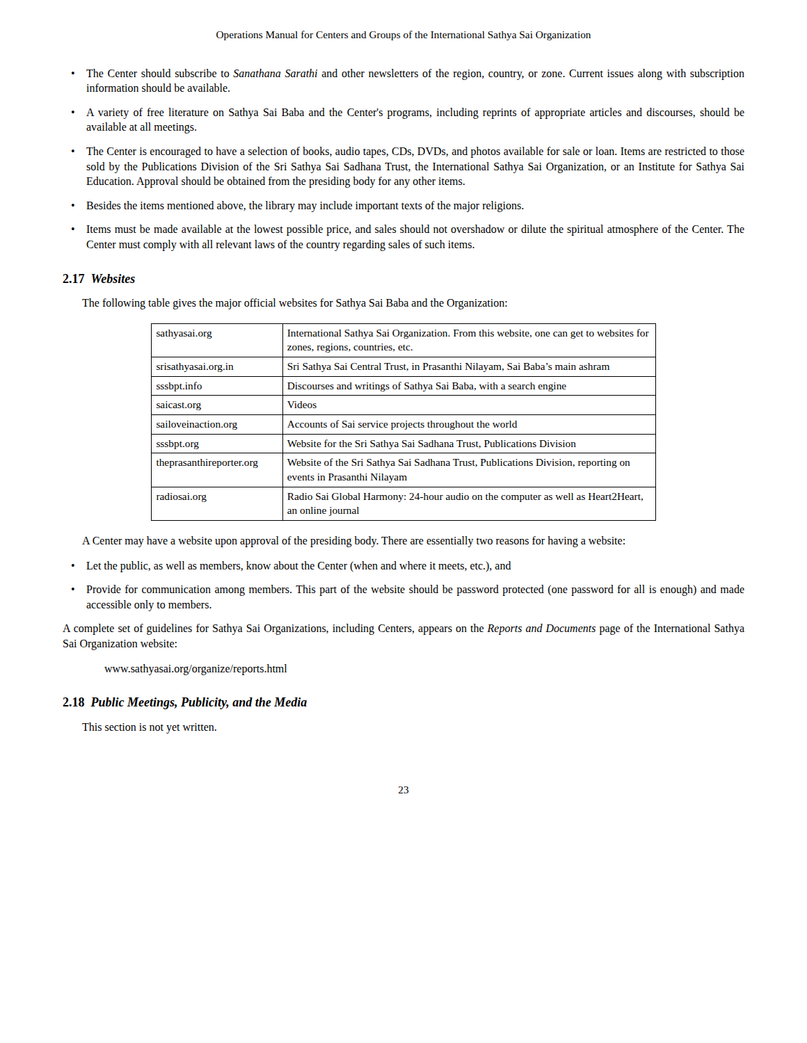Operations Manual for Centers and Groups of the International Sathya Sai Organization
The Center should subscribe to Sanathana Sarathi and other newsletters of the region, country, or zone. Current issues along with subscription information should be available.
A variety of free literature on Sathya Sai Baba and the Center's programs, including reprints of appropriate articles and discourses, should be available at all meetings.
The Center is encouraged to have a selection of books, audio tapes, CDs, DVDs, and photos available for sale or loan. Items are restricted to those sold by the Publications Division of the Sri Sathya Sai Sadhana Trust, the International Sathya Sai Organization, or an Institute for Sathya Sai Education. Approval should be obtained from the presiding body for any other items.
Besides the items mentioned above, the library may include important texts of the major religions.
Items must be made available at the lowest possible price, and sales should not overshadow or dilute the spiritual atmosphere of the Center. The Center must comply with all relevant laws of the country regarding sales of such items.
2.17 Websites
The following table gives the major official websites for Sathya Sai Baba and the Organization:
| sathyasai.org | International Sathya Sai Organization. From this website, one can get to websites for zones, regions, countries, etc. |
| srisathyasai.org.in | Sri Sathya Sai Central Trust, in Prasanthi Nilayam, Sai Baba’s main ashram |
| sssbpt.info | Discourses and writings of Sathya Sai Baba, with a search engine |
| saicast.org | Videos |
| sailoveinaction.org | Accounts of Sai service projects throughout the world |
| sssbpt.org | Website for the Sri Sathya Sai Sadhana Trust, Publications Division |
| theprasanthireporter.org | Website of the Sri Sathya Sai Sadhana Trust, Publications Division, reporting on events in Prasanthi Nilayam |
| radiosai.org | Radio Sai Global Harmony: 24-hour audio on the computer as well as Heart2Heart, an online journal |
A Center may have a website upon approval of the presiding body. There are essentially two reasons for having a website:
Let the public, as well as members, know about the Center (when and where it meets, etc.), and
Provide for communication among members. This part of the website should be password protected (one password for all is enough) and made accessible only to members.
A complete set of guidelines for Sathya Sai Organizations, including Centers, appears on the Reports and Documents page of the International Sathya Sai Organization website:
www.sathyasai.org/organize/reports.html
2.18 Public Meetings, Publicity, and the Media
This section is not yet written.
23